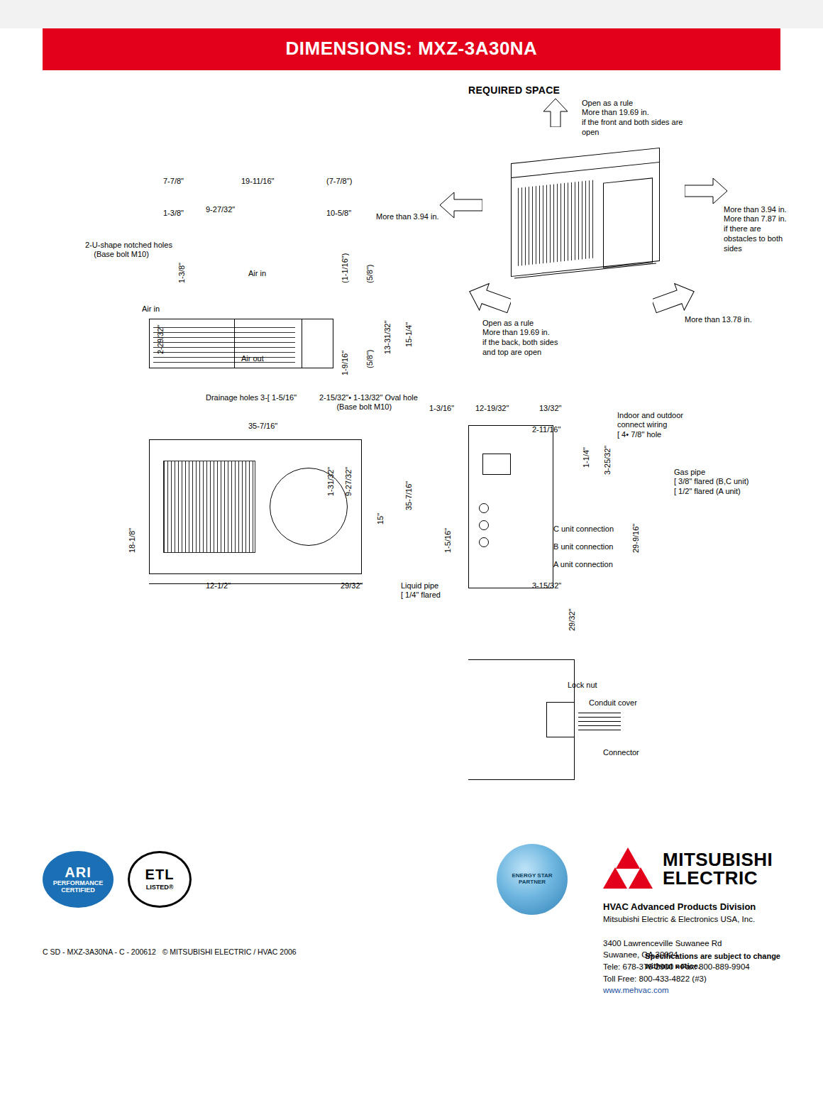DIMENSIONS: MXZ-3A30NA
REQUIRED SPACE
Open as a rule
More than 19.69 in.
if the front and both sides are
open
More than 3.94 in.
More than 3.94 in.
More than 7.87 in.
if there are
obstacles to both
sides
Open as a rule
More than 19.69 in.
if the back, both sides
and top are open
More than 13.78 in.
7-7/8"
19-11/16"
(7-7/8")
1-3/8"
9-27/32"
10-5/8"
2-U-shape notched holes
(Base bolt M10)
1-3/8"
Air in
Air in
2-29/32"
Air out
(1-1/16")
(5/8")
13-31/32"
15-1/4"
1-9/16"
(5/8")
Drainage holes 3-[ 1-5/16"
2-15/32"• 1-13/32" Oval hole
(Base bolt M10)
35-7/16"
18-1/8"
1-31/32"
9-27/32"
15"
35-7/16"
12-1/2"
29/32"
1-3/16"
12-19/32"
13/32"
2-11/16"
1-1/4"
3-25/32"
29-9/16"
1-5/16"
3-15/32"
29/32"
Indoor and outdoor
connect wiring
[ 4• 7/8" hole
Gas pipe
[ 3/8" flared (B,C unit)
[ 1/2" flared (A unit)
C unit connection
B unit connection
A unit connection
Liquid pipe
[ 1/4" flared
Lock nut
Conduit cover
Connector
ARI
PERFORMANCE
CERTIFIED
ETL
LISTED®
ENERGY STAR
PARTNER
MITSUBISHI
ELECTRIC
HVAC Advanced Products Division
Mitsubishi Electric & Electronics USA, Inc.
3400 Lawrenceville Suwanee Rd
Suwanee, GA 30024
Tele: 678-376-2900 • Fax: 800-889-9904
Toll Free: 800-433-4822 (#3)
www.mehvac.com
C SD - MXZ-3A30NA - C - 200612 © MITSUBISHI ELECTRIC / HVAC 2006
Specifications are subject to change
without notice.